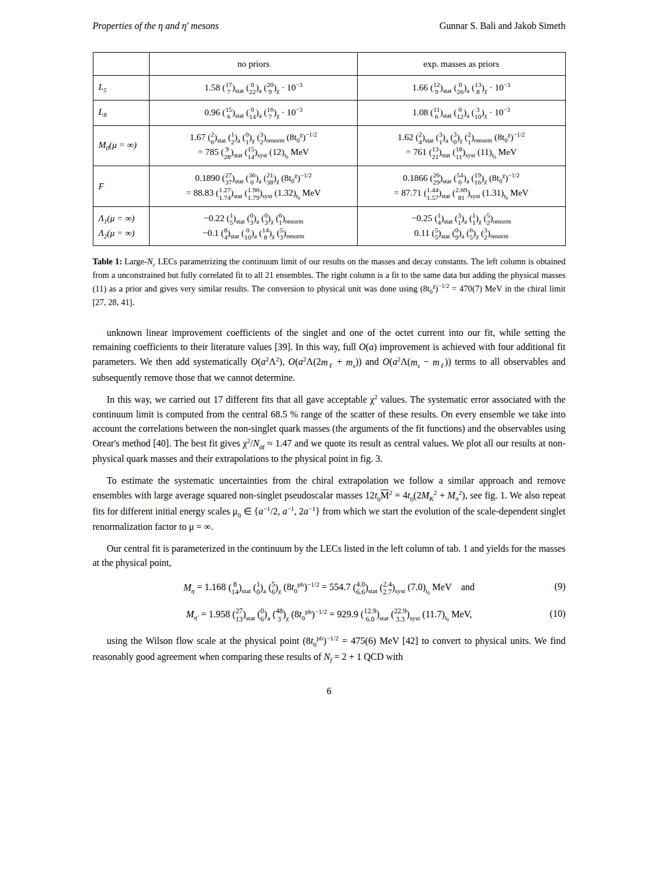Properties of the η and η′ mesons
Gunnar S. Bali and Jakob Simeth
PoS(LATTICE2021)286
| | no priors | exp. masses as priors |
| --- | --- | --- |
| L 5 | 1.58 ( 17 7 ) stat ( 0 22 ) a ( 20 9 ) χ · 10 −3 | 1.66 ( 12 9 ) stat ( 0 26 ) a ( 13 8 ) χ · 10 −3 |
| L 8 | 0.96 ( 15 6 ) stat ( 0 14 ) a ( 16 7 ) χ · 10 −3 | 1.08 ( 11 6 ) stat ( 0 12 ) a ( 3 10 ) χ · 10 −3 |
| M 0 (μ = ∞) | 1.67 ( 2 6 ) stat ( 1 2 ) a ( 0 1 ) χ ( 3 2 ) renorm (8t 0 χ ) −1/2 = 785 ( 9 28 ) stat ( 15 14 ) syst (12) t 0 MeV | 1.62 ( 2 4 ) stat ( 3 1 ) a ( 3 0 ) χ ( 2 1 ) renorm (8t 0 χ ) −1/2 = 761 ( 13 21 ) stat ( 18 11 ) syst (11) t 0 MeV |
| F | 0.1890 ( 27 37 ) stat ( 36 0 ) a ( 21 38 ) χ (8t 0 χ ) −1/2 = 88.83 ( 1.27 1.74 ) stat ( 1.96 1.79 ) syst (1.32) t 0 MeV | 0.1866 ( 26 29 ) stat ( 54 0 ) a ( 19 16 ) χ (8t 0 χ ) −1/2 = 87.71 ( 1.44 1.57 ) stat ( 2.69 81 ) syst (1.31) t 0 MeV |
| Λ 1 (μ = ∞) Λ 2 (μ = ∞) | −0.22 ( 1 5 ) stat ( 0 3 ) a ( 0 3 ) χ ( 6 1 ) renorm −0.1 ( 8 4 ) stat ( 0 10 ) a ( 14 8 ) χ ( 5 3 ) renorm | −0.25 ( 1 4 ) stat ( 3 1 ) a ( 1 1 ) χ ( 5 2 ) renorm 0.11 ( 5 5 ) stat ( 0 9 ) a ( 6 5 ) χ ( 3 2 ) renorm |
Table 1: Large-Nc LECs parametrizing the continuum limit of our results on the masses and decay constants. The left column is obtained from a unconstrained but fully correlated fit to all 21 ensembles. The right column is a fit to the same data but adding the physical masses (11) as a prior and gives very similar results. The conversion to physical unit was done using (8t0χ)−1/2 = 470(7) MeV in the chiral limit [27, 28, 41].
unknown linear improvement coefficients of the singlet and one of the octet current into our fit, while setting the remaining coefficients to their literature values [39]. In this way, full O(a) improvement is achieved with four additional fit parameters. We then add systematically O(a2Λ2), O(a2Λ(2mℓ + ms)) and O(a2Λ(ms − mℓ)) terms to all observables and subsequently remove those that we cannot determine.
In this way, we carried out 17 different fits that all gave acceptable χ2 values. The systematic error associated with the continuum limit is computed from the central 68.5 % range of the scatter of these results. On every ensemble we take into account the correlations between the non-singlet quark masses (the arguments of the fit functions) and the observables using Orear's method [40]. The best fit gives χ2/Ndf ≈ 1.47 and we quote its result as central values. We plot all our results at non-physical quark masses and their extrapolations to the physical point in fig. 3.
To estimate the systematic uncertainties from the chiral extrapolation we follow a similar approach and remove ensembles with large average squared non-singlet pseudoscalar masses 12t0M2 = 4t0(2MK2 + Mπ2), see fig. 1. We also repeat fits for different initial energy scales μ0 ∈ {a−1/2, a−1, 2a−1} from which we start the evolution of the scale-dependent singlet renormalization factor to μ = ∞.
Our central fit is parameterized in the continuum by the LECs listed in the left column of tab. 1 and yields for the masses at the physical point,
Mη = 1.168 (814)stat (10)a (56)χ (8t0ph)−1/2 = 554.7 (4.06.6)stat (2.42.7)syst (7.0)t0 MeV and (9)
Mη′ = 1.958 (2713)stat (06)a (483)χ (8t0ph)−1/2 = 929.9 (12.96.0)stat (22.93.3)syst (11.7)t0 MeV, (10)
using the Wilson flow scale at the physical point (8t0ph)−1/2 = 475(6) MeV [42] to convert to physical units. We find reasonably good agreement when comparing these results of Nf = 2 + 1 QCD with
6